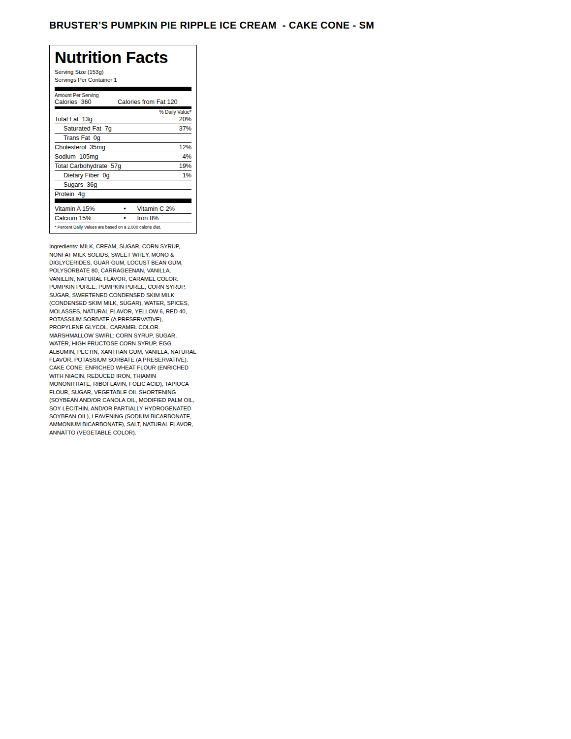BRUSTER’S PUMPKIN PIE RIPPLE ICE CREAM - CAKE CONE - SM
Nutrition Facts
Serving Size (153g)
Servings Per Container 1
Amount Per Serving
Calories 360
Calories from Fat 120
% Daily Value*
| Total Fat 13g | 20% |
| Saturated Fat 7g | 37% |
| Trans Fat 0g | |
| Cholesterol 35mg | 12% |
| Sodium 105mg | 4% |
| Total Carbohydrate 57g | 19% |
| Dietary Fiber 0g | 1% |
| Sugars 36g | |
| Protein 4g | |
| Vitamin A 15% | • | Vitamin C 2% |
| Calcium 15% | • | Iron 8% |
* Percent Daily Values are based on a 2,000 calorie diet.
Ingredients: MILK, CREAM, SUGAR, CORN SYRUP, NONFAT MILK SOLIDS, SWEET WHEY, MONO & DIGLYCERIDES, GUAR GUM, LOCUST BEAN GUM, POLYSORBATE 80, CARRAGEENAN, VANILLA, VANILLIN, NATURAL FLAVOR, CARAMEL COLOR. PUMPKIN PUREE: PUMPKIN PUREE, CORN SYRUP, SUGAR, SWEETENED CONDENSED SKIM MILK (CONDENSED SKIM MILK, SUGAR), WATER, SPICES, MOLASSES, NATURAL FLAVOR, YELLOW 6, RED 40, POTASSIUM SORBATE (A PRESERVATIVE), PROPYLENE GLYCOL, CARAMEL COLOR. MARSHMALLOW SWIRL: CORN SYRUP, SUGAR, WATER, HIGH FRUCTOSE CORN SYRUP, EGG ALBUMIN, PECTIN, XANTHAN GUM, VANILLA, NATURAL FLAVOR, POTASSIUM SORBATE (A PRESERVATIVE). CAKE CONE: ENRICHED WHEAT FLOUR (ENRICHED WITH NIACIN, REDUCED IRON, THIAMIN MONONITRATE, RIBOFLAVIN, FOLIC ACID), TAPIOCA FLOUR, SUGAR, VEGETABLE OIL SHORTENING (SOYBEAN AND/OR CANOLA OIL, MODIFIED PALM OIL, SOY LECITHIN, AND/OR PARTIALLY HYDROGENATED SOYBEAN OIL), LEAVENING (SODIUM BICARBONATE, AMMONIUM BICARBONATE), SALT, NATURAL FLAVOR, ANNATTO (VEGETABLE COLOR).